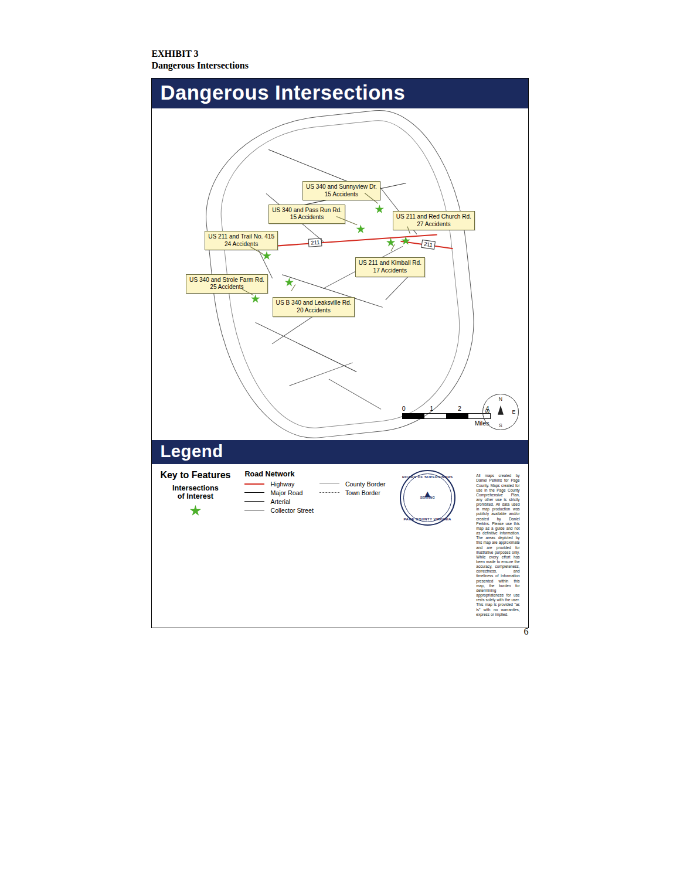EXHIBIT 3Dangerous Intersections
Dangerous Intersections
US 340 and Sunnyview Dr.
15 Accidents
US 340 and Pass Run Rd.
15 Accidents
US 211 and Red Church Rd.
27 Accidents
US 211 and Trail No. 415
24 Accidents
US 211 and Kimball Rd.
17 Accidents
US 340 and Strole Farm Rd.
25 Accidents
US B 340 and Leaksville Rd.
20 Accidents
0124
Miles
N S E W
Legend
Key to Features
Intersections
of Interest
Road Network
Highway County Border Major Road Town Border Arterial Collector Street
BOARD OF SUPERVISORS
▲
SERVING
PAGE COUNTY VIRGINIA
All maps created by Daniel Perkins for Page County. Maps created for use in the Page County Comprehensive Plan, any other use is strictly prohibited. All data used in map production was publicly available and/or created by Daniel Perkins. Please use this map as a guide and not as definitive information. The areas depicted by this map are approximate and are provided for illustrative purposes only. While every effort has been made to ensure the accuracy, completeness, correctness, and timeliness of information presented within this map, the burden for determining appropriateness for use rests solely with the user. This map is provided "as is" with no warranties, express or implied.
6